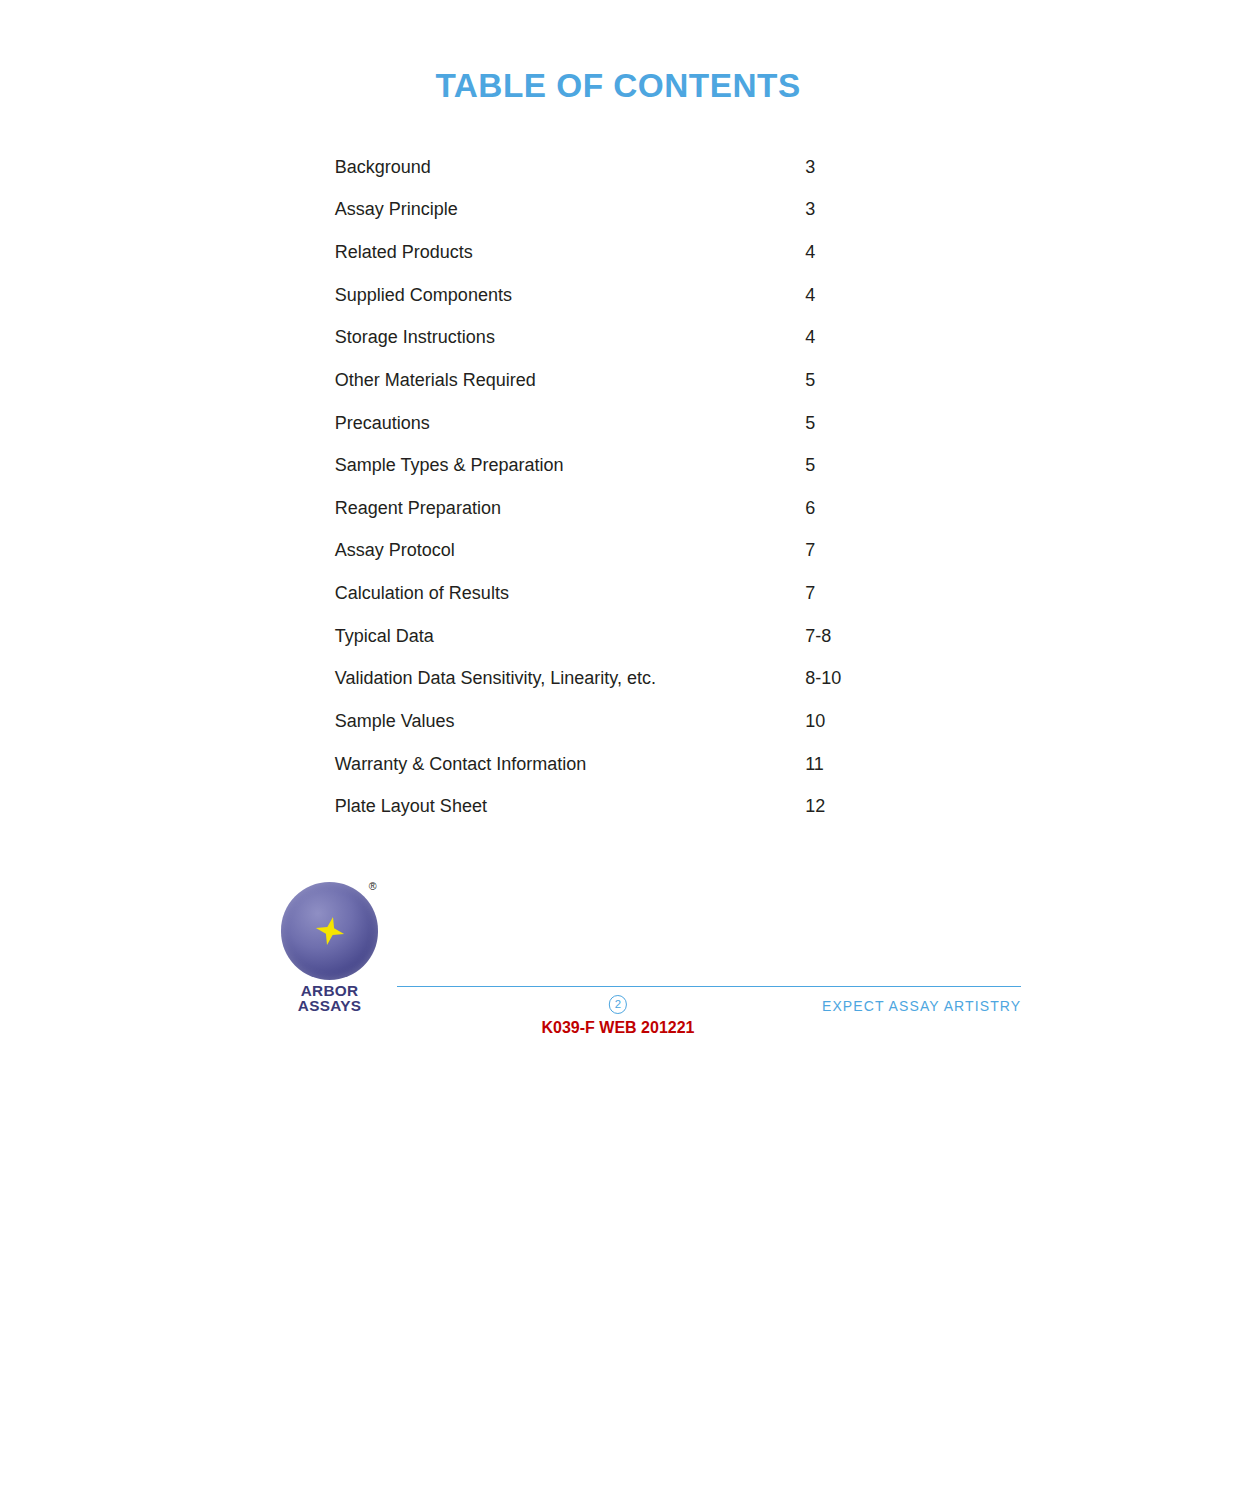TABLE OF CONTENTS
| Background | 3 |
| Assay Principle | 3 |
| Related Products | 4 |
| Supplied Components | 4 |
| Storage Instructions | 4 |
| Other Materials Required | 5 |
| Precautions | 5 |
| Sample Types & Preparation | 5 |
| Reagent Preparation | 6 |
| Assay Protocol | 7 |
| Calculation of Results | 7 |
| Typical Data | 7-8 |
| Validation Data Sensitivity, Linearity, etc. | 8-10 |
| Sample Values | 10 |
| Warranty & Contact Information | 11 |
| Plate Layout Sheet | 12 |
®
ARBOR
ASSAYS
2
K039-F WEB 201221
EXPECT ASSAY ARTISTRY